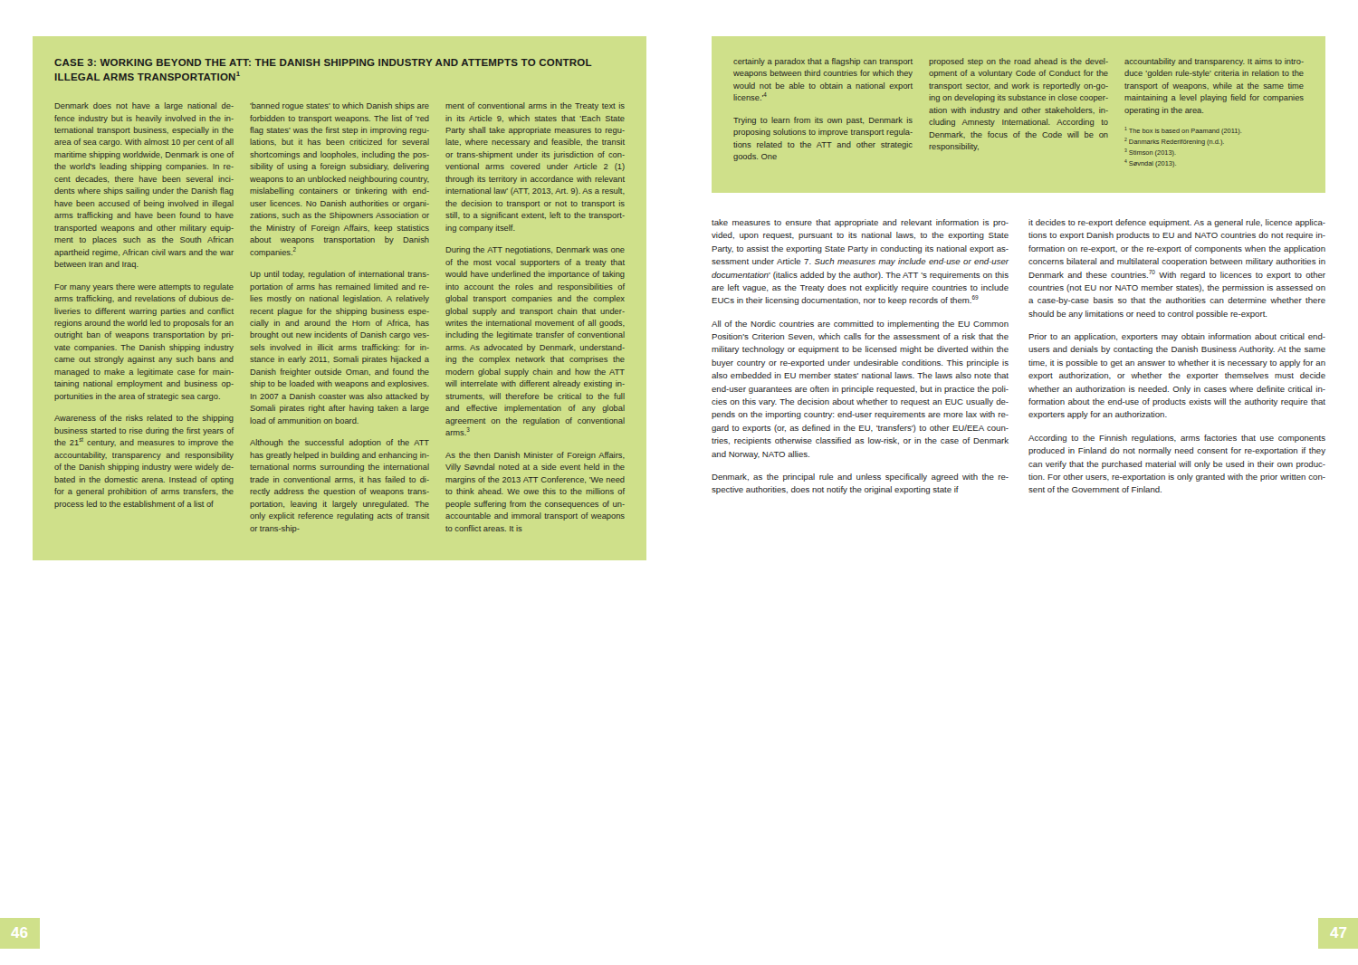Case 3: Working beyond the ATT: the Danish shipping industry and attempts to control illegal arms transportation1
Denmark does not have a large national defence industry but is heavily involved in the international transport business, especially in the area of sea cargo. With almost 10 per cent of all maritime shipping worldwide, Denmark is one of the world's leading shipping companies. In recent decades, there have been several incidents where ships sailing under the Danish flag have been accused of being involved in illegal arms trafficking and have been found to have transported weapons and other military equipment to places such as the South African apartheid regime, African civil wars and the war between Iran and Iraq.
For many years there were attempts to regulate arms trafficking, and revelations of dubious deliveries to different warring parties and conflict regions around the world led to proposals for an outright ban of weapons transportation by private companies. The Danish shipping industry came out strongly against any such bans and managed to make a legitimate case for maintaining national employment and business opportunities in the area of strategic sea cargo.
Awareness of the risks related to the shipping business started to rise during the first years of the 21st century, and measures to improve the accountability, transparency and responsibility of the Danish shipping industry were widely debated in the domestic arena. Instead of opting for a general prohibition of arms transfers, the process led to the establishment of a list of
'banned rogue states' to which Danish ships are forbidden to transport weapons. The list of 'red flag states' was the first step in improving regulations, but it has been criticized for several shortcomings and loopholes, including the possibility of using a foreign subsidiary, delivering weapons to an unblocked neighbouring country, mislabelling containers or tinkering with end-user licences. No Danish authorities or organizations, such as the Shipowners Association or the Ministry of Foreign Affairs, keep statistics about weapons transportation by Danish companies.2
Up until today, regulation of international transportation of arms has remained limited and relies mostly on national legislation. A relatively recent plague for the shipping business especially in and around the Horn of Africa, has brought out new incidents of Danish cargo vessels involved in illicit arms trafficking: for instance in early 2011, Somali pirates hijacked a Danish freighter outside Oman, and found the ship to be loaded with weapons and explosives. In 2007 a Danish coaster was also attacked by Somali pirates right after having taken a large load of ammunition on board.
Although the successful adoption of the ATT has greatly helped in building and enhancing international norms surrounding the international trade in conventional arms, it has failed to directly address the question of weapons transportation, leaving it largely unregulated. The only explicit reference regulating acts of transit or trans-ship-
ment of conventional arms in the Treaty text is in its Article 9, which states that 'Each State Party shall take appropriate measures to regulate, where necessary and feasible, the transit or trans-shipment under its jurisdiction of conventional arms covered under Article 2 (1) through its territory in accordance with relevant international law' (ATT, 2013, Art. 9). As a result, the decision to transport or not to transport is still, to a significant extent, left to the transporting company itself.
During the ATT negotiations, Denmark was one of the most vocal supporters of a treaty that would have underlined the importance of taking into account the roles and responsibilities of global transport companies and the complex global supply and transport chain that underwrites the international movement of all goods, including the legitimate transfer of conventional arms. As advocated by Denmark, understanding the complex network that comprises the modern global supply chain and how the ATT will interrelate with different already existing instruments, will therefore be critical to the full and effective implementation of any global agreement on the regulation of conventional arms.3
As the then Danish Minister of Foreign Affairs, Villy Søvndal noted at a side event held in the margins of the 2013 ATT Conference, 'We need to think ahead. We owe this to the millions of people suffering from the consequences of unaccountable and immoral transport of weapons to conflict areas. It is
46
certainly a paradox that a flagship can transport weapons between third countries for which they would not be able to obtain a national export license.'4
Trying to learn from its own past, Denmark is proposing solutions to improve transport regulations related to the ATT and other strategic goods. One
proposed step on the road ahead is the development of a voluntary Code of Conduct for the transport sector, and work is reportedly on-going on developing its substance in close cooperation with industry and other stakeholders, including Amnesty International. According to Denmark, the focus of the Code will be on responsibility,
accountability and transparency. It aims to introduce 'golden rule-style' criteria in relation to the transport of weapons, while at the same time maintaining a level playing field for companies operating in the area.
1 The box is based on Paamand (2011).
2 Danmarks Rederiförening (n.d.).
3 Stimson (2013).
4 Søvndal (2013).
take measures to ensure that appropriate and relevant information is provided, upon request, pursuant to its national laws, to the exporting State Party, to assist the exporting State Party in conducting its national export assessment under Article 7. Such measures may include end-use or end-user documentation' (italics added by the author). The ATT 's requirements on this are left vague, as the Treaty does not explicitly require countries to include EUCs in their licensing documentation, nor to keep records of them.69
All of the Nordic countries are committed to implementing the EU Common Position's Criterion Seven, which calls for the assessment of a risk that the military technology or equipment to be licensed might be diverted within the buyer country or re-exported under undesirable conditions. This principle is also embedded in EU member states' national laws. The laws also note that end-user guarantees are often in principle requested, but in practice the policies on this vary. The decision about whether to request an EUC usually depends on the importing country: end-user requirements are more lax with regard to exports (or, as defined in the EU, 'transfers') to other EU/EEA countries, recipients otherwise classified as low-risk, or in the case of Denmark and Norway, NATO allies.
Denmark, as the principal rule and unless specifically agreed with the respective authorities, does not notify the original exporting state if
it decides to re-export defence equipment. As a general rule, licence applications to export Danish products to EU and NATO countries do not require information on re-export, or the re-export of components when the application concerns bilateral and multilateral cooperation between military authorities in Denmark and these countries.70 With regard to licences to export to other countries (not EU nor NATO member states), the permission is assessed on a case-by-case basis so that the authorities can determine whether there should be any limitations or need to control possible re-export.
Prior to an application, exporters may obtain information about critical end-users and denials by contacting the Danish Business Authority. At the same time, it is possible to get an answer to whether it is necessary to apply for an export authorization, or whether the exporter themselves must decide whether an authorization is needed. Only in cases where definite critical information about the end-use of products exists will the authority require that exporters apply for an authorization.
According to the Finnish regulations, arms factories that use components produced in Finland do not normally need consent for re-exportation if they can verify that the purchased material will only be used in their own production. For other users, re-exportation is only granted with the prior written consent of the Government of Finland.
47